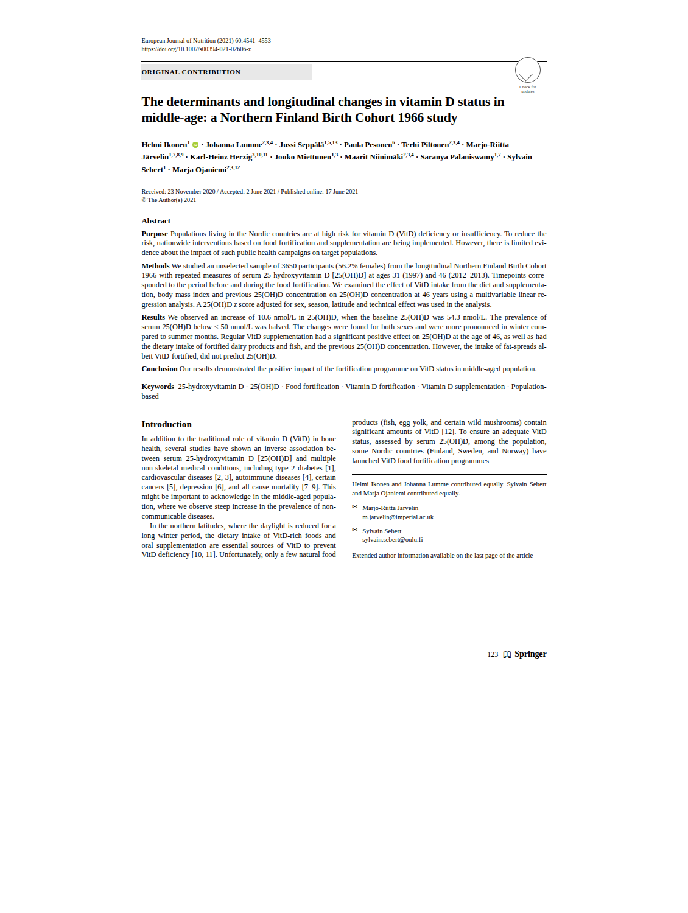European Journal of Nutrition (2021) 60:4541–4553
https://doi.org/10.1007/s00394-021-02606-z
Original Contribution
Check for
updates
The determinants and longitudinal changes in vitamin D status in middle-age: a Northern Finland Birth Cohort 1966 study
Helmi Ikonen1 · Johanna Lumme2,3,4 · Jussi Seppälä1,5,13 · Paula Pesonen6 · Terhi Piltonen2,3,4 · Marjo-Riitta Järvelin1,7,8,9 · Karl-Heinz Herzig3,10,11 · Jouko Miettunen1,3 · Maarit Niinimäki2,3,4 · Saranya Palaniswamy1,7 · Sylvain Sebert1 · Marja Ojaniemi2,3,12
Received: 23 November 2020 / Accepted: 2 June 2021 / Published online: 17 June 2021
© The Author(s) 2021
Abstract
Purpose Populations living in the Nordic countries are at high risk for vitamin D (VitD) deficiency or insufficiency. To reduce the risk, nationwide interventions based on food fortification and supplementation are being implemented. However, there is limited evidence about the impact of such public health campaigns on target populations.
Methods We studied an unselected sample of 3650 participants (56.2% females) from the longitudinal Northern Finland Birth Cohort 1966 with repeated measures of serum 25-hydroxyvitamin D [25(OH)D] at ages 31 (1997) and 46 (2012–2013). Timepoints corresponded to the period before and during the food fortification. We examined the effect of VitD intake from the diet and supplementation, body mass index and previous 25(OH)D concentration on 25(OH)D concentration at 46 years using a multivariable linear regression analysis. A 25(OH)D z score adjusted for sex, season, latitude and technical effect was used in the analysis.
Results We observed an increase of 10.6 nmol/L in 25(OH)D, when the baseline 25(OH)D was 54.3 nmol/L. The prevalence of serum 25(OH)D below < 50 nmol/L was halved. The changes were found for both sexes and were more pronounced in winter compared to summer months. Regular VitD supplementation had a significant positive effect on 25(OH)D at the age of 46, as well as had the dietary intake of fortified dairy products and fish, and the previous 25(OH)D concentration. However, the intake of fat-spreads albeit VitD-fortified, did not predict 25(OH)D.
Conclusion Our results demonstrated the positive impact of the fortification programme on VitD status in middle-aged population.
Keywords 25-hydroxyvitamin D · 25(OH)D · Food fortification · Vitamin D fortification · Vitamin D supplementation · Population-based
Introduction
In addition to the traditional role of vitamin D (VitD) in bone health, several studies have shown an inverse association between serum 25-hydroxyvitamin D [25(OH)D] and multiple non-skeletal medical conditions, including type 2 diabetes [1], cardiovascular diseases [2, 3], autoimmune diseases [4], certain cancers [5], depression [6], and all-cause mortality [7–9]. This might be important to acknowledge in the middle-aged population, where we observe steep increase in the prevalence of non-communicable diseases.
In the northern latitudes, where the daylight is reduced for a long winter period, the dietary intake of VitD-rich foods and oral supplementation are essential sources of VitD to prevent VitD deficiency [10, 11]. Unfortunately, only a few natural food products (fish, egg yolk, and certain wild mushrooms) contain significant amounts of VitD [12]. To ensure an adequate VitD status, assessed by serum 25(OH)D, among the population, some Nordic countries (Finland, Sweden, and Norway) have launched VitD food fortification programmes
Helmi Ikonen and Johanna Lumme contributed equally. Sylvain Sebert and Marja Ojaniemi contributed equally.
✉
Marjo-Riitta Järvelin
m.jarvelin@imperial.ac.uk
✉
Sylvain Sebert
sylvain.sebert@oulu.fi
Extended author information available on the last page of the article
123🕮Springer